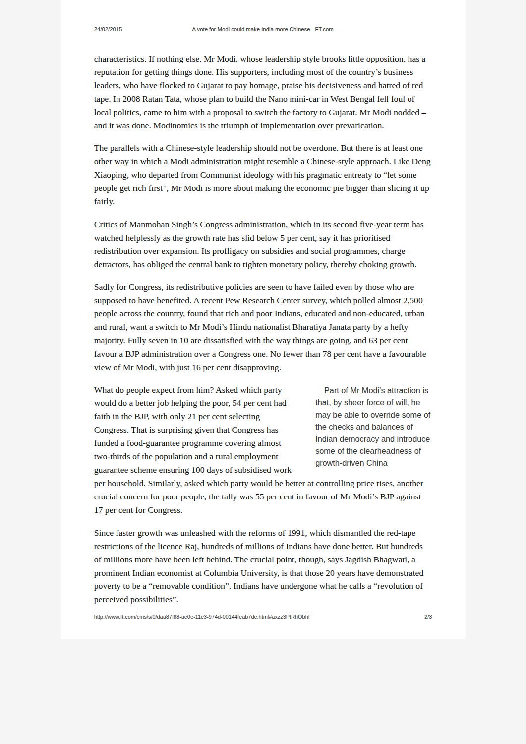24/02/2015
A vote for Modi could make India more Chinese - FT.com
characteristics. If nothing else, Mr Modi, whose leadership style brooks little opposition, has a reputation for getting things done. His supporters, including most of the country’s business leaders, who have flocked to Gujarat to pay homage, praise his decisiveness and hatred of red tape. In 2008 Ratan Tata, whose plan to build the Nano mini-car in West Bengal fell foul of local politics, came to him with a proposal to switch the factory to Gujarat. Mr Modi nodded – and it was done. Modinomics is the triumph of implementation over prevarication.
The parallels with a Chinese-style leadership should not be overdone. But there is at least one other way in which a Modi administration might resemble a Chinese-style approach. Like Deng Xiaoping, who departed from Communist ideology with his pragmatic entreaty to “let some people get rich first”, Mr Modi is more about making the economic pie bigger than slicing it up fairly.
Critics of Manmohan Singh’s Congress administration, which in its second five-year term has watched helplessly as the growth rate has slid below 5 per cent, say it has prioritised redistribution over expansion. Its profligacy on subsidies and social programmes, charge detractors, has obliged the central bank to tighten monetary policy, thereby choking growth.
Sadly for Congress, its redistributive policies are seen to have failed even by those who are supposed to have benefited. A recent Pew Research Center survey, which polled almost 2,500 people across the country, found that rich and poor Indians, educated and non-educated, urban and rural, want a switch to Mr Modi’s Hindu nationalist Bharatiya Janata party by a hefty majority. Fully seven in 10 are dissatisfied with the way things are going, and 63 per cent favour a BJP administration over a Congress one. No fewer than 78 per cent have a favourable view of Mr Modi, with just 16 per cent disapproving.
Part of Mr Modi’s attraction is that, by sheer force of will, he may be able to override some of the checks and balances of Indian democracy and introduce some of the clearheadness of growth-driven China
What do people expect from him? Asked which party would do a better job helping the poor, 54 per cent had faith in the BJP, with only 21 per cent selecting Congress. That is surprising given that Congress has funded a food-guarantee programme covering almost two-thirds of the population and a rural employment guarantee scheme ensuring 100 days of subsidised work per household. Similarly, asked which party would be better at controlling price rises, another crucial concern for poor people, the tally was 55 per cent in favour of Mr Modi’s BJP against 17 per cent for Congress.
Since faster growth was unleashed with the reforms of 1991, which dismantled the red-tape restrictions of the licence Raj, hundreds of millions of Indians have done better. But hundreds of millions more have been left behind. The crucial point, though, says Jagdish Bhagwati, a prominent Indian economist at Columbia University, is that those 20 years have demonstrated poverty to be a “removable condition”. Indians have undergone what he calls a “revolution of perceived possibilities”.
http://www.ft.com/cms/s/0/daa87f88-ae0e-11e3-974d-00144feab7de.html#axzz3PtRhObhF
2/3